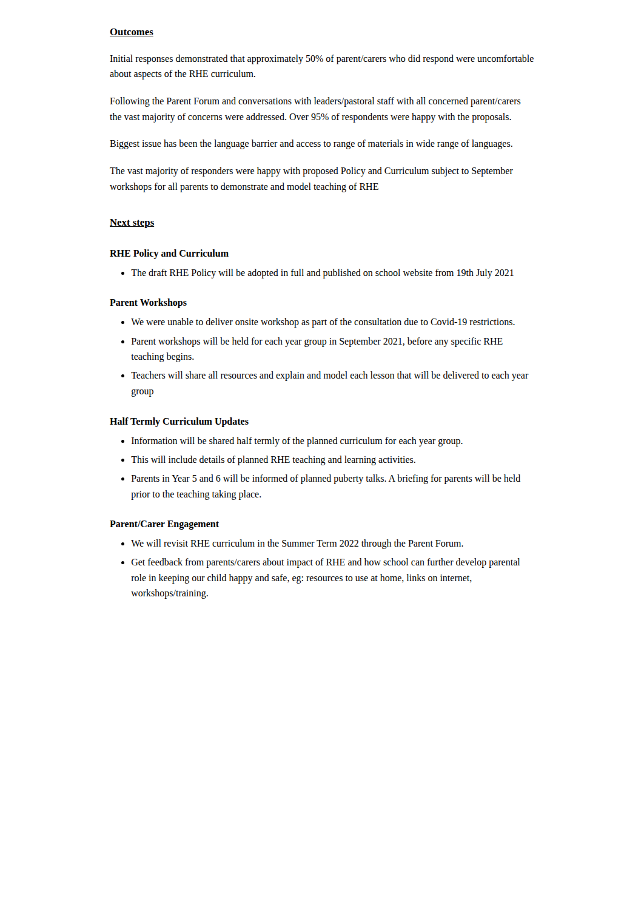Outcomes
Initial responses demonstrated that approximately 50% of parent/carers who did respond were uncomfortable about aspects of the RHE curriculum.
Following the Parent Forum and conversations with leaders/pastoral staff with all concerned parent/carers the vast majority of concerns were addressed. Over 95% of respondents were happy with the proposals.
Biggest issue has been the language barrier and access to range of materials in wide range of languages.
The vast majority of responders were happy with proposed Policy and Curriculum subject to September workshops for all parents to demonstrate and model teaching of RHE
Next steps
RHE Policy and Curriculum
The draft RHE Policy will be adopted in full and published on school website from 19th July 2021
Parent Workshops
We were unable to deliver onsite workshop as part of the consultation due to Covid-19 restrictions.
Parent workshops will be held for each year group in September 2021, before any specific RHE teaching begins.
Teachers will share all resources and explain and model each lesson that will be delivered to each year group
Half Termly Curriculum Updates
Information will be shared half termly of the planned curriculum for each year group.
This will include details of planned RHE teaching and learning activities.
Parents in Year 5 and 6 will be informed of planned puberty talks. A briefing for parents will be held prior to the teaching taking place.
Parent/Carer Engagement
We will revisit RHE curriculum in the Summer Term 2022 through the Parent Forum.
Get feedback from parents/carers about impact of RHE and how school can further develop parental role in keeping our child happy and safe, eg: resources to use at home, links on internet, workshops/training.